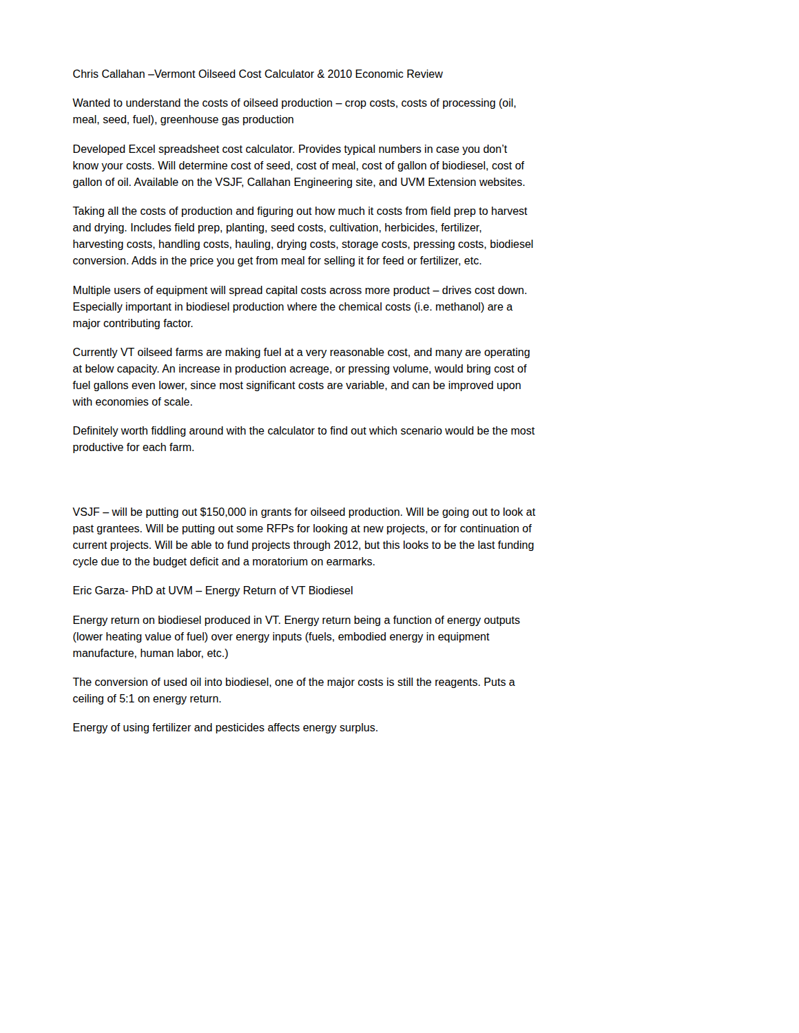Chris Callahan –Vermont Oilseed Cost Calculator & 2010 Economic Review
Wanted to understand the costs of oilseed production – crop costs, costs of processing (oil, meal, seed, fuel), greenhouse gas production
Developed Excel spreadsheet cost calculator. Provides typical numbers in case you don’t know your costs. Will determine cost of seed, cost of meal, cost of gallon of biodiesel, cost of gallon of oil. Available on the VSJF, Callahan Engineering site, and UVM Extension websites.
Taking all the costs of production and figuring out how much it costs from field prep to harvest and drying. Includes field prep, planting, seed costs, cultivation, herbicides, fertilizer, harvesting costs, handling costs, hauling, drying costs, storage costs, pressing costs, biodiesel conversion. Adds in the price you get from meal for selling it for feed or fertilizer, etc.
Multiple users of equipment will spread capital costs across more product – drives cost down. Especially important in biodiesel production where the chemical costs (i.e. methanol) are a major contributing factor.
Currently VT oilseed farms are making fuel at a very reasonable cost, and many are operating at below capacity. An increase in production acreage, or pressing volume, would bring cost of fuel gallons even lower, since most significant costs are variable, and can be improved upon with economies of scale.
Definitely worth fiddling around with the calculator to find out which scenario would be the most productive for each farm.
VSJF – will be putting out $150,000 in grants for oilseed production. Will be going out to look at past grantees. Will be putting out some RFPs for looking at new projects, or for continuation of current projects. Will be able to fund projects through 2012, but this looks to be the last funding cycle due to the budget deficit and a moratorium on earmarks.
Eric Garza- PhD at UVM – Energy Return of VT Biodiesel
Energy return on biodiesel produced in VT. Energy return being a function of energy outputs (lower heating value of fuel) over energy inputs (fuels, embodied energy in equipment manufacture, human labor, etc.)
The conversion of used oil into biodiesel, one of the major costs is still the reagents. Puts a ceiling of 5:1 on energy return.
Energy of using fertilizer and pesticides affects energy surplus.